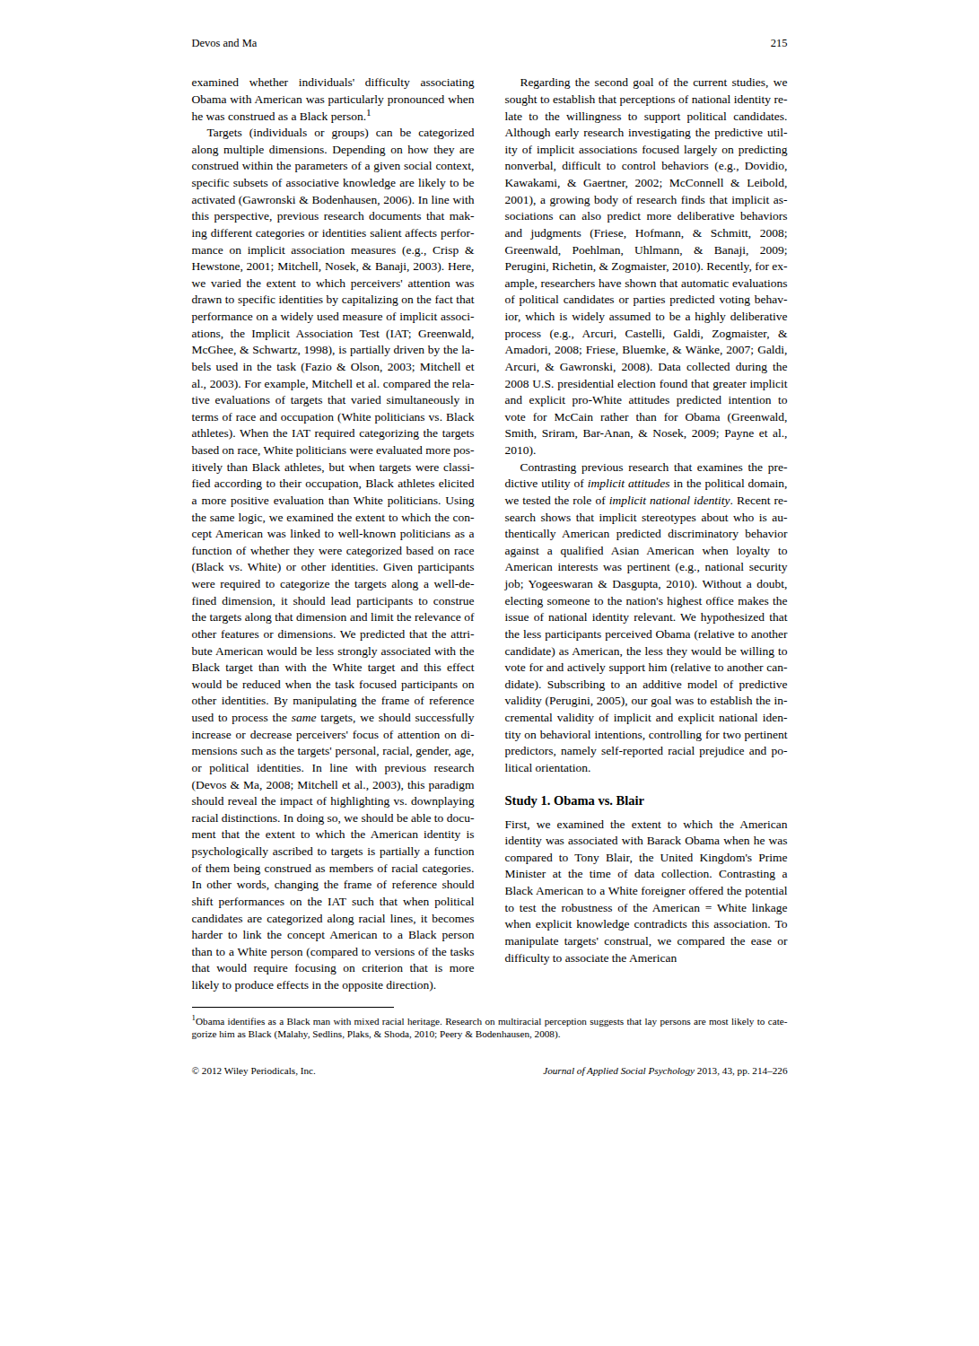Devos and Ma
215
examined whether individuals' difficulty associating Obama with American was particularly pronounced when he was construed as a Black person.1
Targets (individuals or groups) can be categorized along multiple dimensions. Depending on how they are construed within the parameters of a given social context, specific subsets of associative knowledge are likely to be activated (Gawronski & Bodenhausen, 2006). In line with this perspective, previous research documents that making different categories or identities salient affects performance on implicit association measures (e.g., Crisp & Hewstone, 2001; Mitchell, Nosek, & Banaji, 2003). Here, we varied the extent to which perceivers' attention was drawn to specific identities by capitalizing on the fact that performance on a widely used measure of implicit associations, the Implicit Association Test (IAT; Greenwald, McGhee, & Schwartz, 1998), is partially driven by the labels used in the task (Fazio & Olson, 2003; Mitchell et al., 2003). For example, Mitchell et al. compared the relative evaluations of targets that varied simultaneously in terms of race and occupation (White politicians vs. Black athletes). When the IAT required categorizing the targets based on race, White politicians were evaluated more positively than Black athletes, but when targets were classified according to their occupation, Black athletes elicited a more positive evaluation than White politicians. Using the same logic, we examined the extent to which the concept American was linked to well-known politicians as a function of whether they were categorized based on race (Black vs. White) or other identities. Given participants were required to categorize the targets along a well-defined dimension, it should lead participants to construe the targets along that dimension and limit the relevance of other features or dimensions. We predicted that the attribute American would be less strongly associated with the Black target than with the White target and this effect would be reduced when the task focused participants on other identities. By manipulating the frame of reference used to process the same targets, we should successfully increase or decrease perceivers' focus of attention on dimensions such as the targets' personal, racial, gender, age, or political identities. In line with previous research (Devos & Ma, 2008; Mitchell et al., 2003), this paradigm should reveal the impact of highlighting vs. downplaying racial distinctions. In doing so, we should be able to document that the extent to which the American identity is psychologically ascribed to targets is partially a function of them being construed as members of racial categories. In other words, changing the frame of reference should shift performances on the IAT such that when political candidates are categorized along racial lines, it becomes harder to link the concept American to a Black person than to a White person (compared to versions of the tasks that would require focusing on criterion that is more likely to produce effects in the opposite direction).
Regarding the second goal of the current studies, we sought to establish that perceptions of national identity relate to the willingness to support political candidates. Although early research investigating the predictive utility of implicit associations focused largely on predicting nonverbal, difficult to control behaviors (e.g., Dovidio, Kawakami, & Gaertner, 2002; McConnell & Leibold, 2001), a growing body of research finds that implicit associations can also predict more deliberative behaviors and judgments (Friese, Hofmann, & Schmitt, 2008; Greenwald, Poehlman, Uhlmann, & Banaji, 2009; Perugini, Richetin, & Zogmaister, 2010). Recently, for example, researchers have shown that automatic evaluations of political candidates or parties predicted voting behavior, which is widely assumed to be a highly deliberative process (e.g., Arcuri, Castelli, Galdi, Zogmaister, & Amadori, 2008; Friese, Bluemke, & Wänke, 2007; Galdi, Arcuri, & Gawronski, 2008). Data collected during the 2008 U.S. presidential election found that greater implicit and explicit pro-White attitudes predicted intention to vote for McCain rather than for Obama (Greenwald, Smith, Sriram, Bar-Anan, & Nosek, 2009; Payne et al., 2010).
Contrasting previous research that examines the predictive utility of implicit attitudes in the political domain, we tested the role of implicit national identity. Recent research shows that implicit stereotypes about who is authentically American predicted discriminatory behavior against a qualified Asian American when loyalty to American interests was pertinent (e.g., national security job; Yogeeswaran & Dasgupta, 2010). Without a doubt, electing someone to the nation's highest office makes the issue of national identity relevant. We hypothesized that the less participants perceived Obama (relative to another candidate) as American, the less they would be willing to vote for and actively support him (relative to another candidate). Subscribing to an additive model of predictive validity (Perugini, 2005), our goal was to establish the incremental validity of implicit and explicit national identity on behavioral intentions, controlling for two pertinent predictors, namely self-reported racial prejudice and political orientation.
Study 1. Obama vs. Blair
First, we examined the extent to which the American identity was associated with Barack Obama when he was compared to Tony Blair, the United Kingdom's Prime Minister at the time of data collection. Contrasting a Black American to a White foreigner offered the potential to test the robustness of the American = White linkage when explicit knowledge contradicts this association. To manipulate targets' construal, we compared the ease or difficulty to associate the American
1Obama identifies as a Black man with mixed racial heritage. Research on multiracial perception suggests that lay persons are most likely to categorize him as Black (Malahy, Sedlins, Plaks, & Shoda, 2010; Peery & Bodenhausen, 2008).
© 2012 Wiley Periodicals, Inc.
Journal of Applied Social Psychology 2013, 43, pp. 214–226